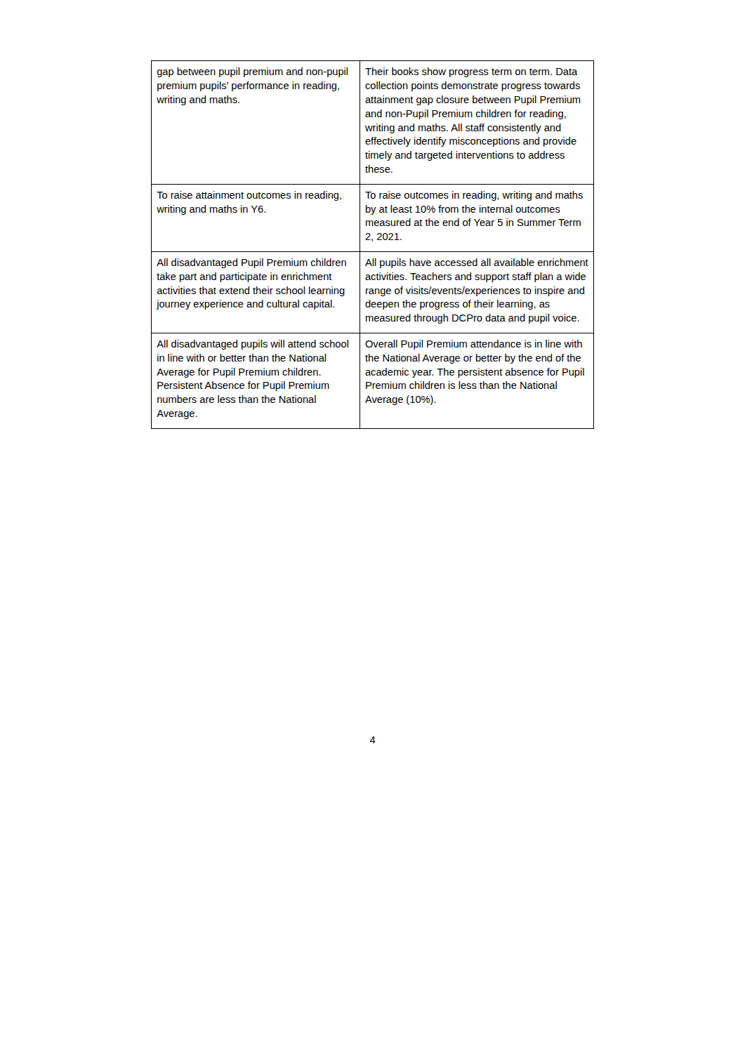| gap between pupil premium and non-pupil premium pupils’ performance in reading, writing and maths. | Their books show progress term on term. Data collection points demonstrate progress towards attainment gap closure between Pupil Premium and non-Pupil Premium children for reading, writing and maths. All staff consistently and effectively identify misconceptions and provide timely and targeted interventions to address these. |
| To raise attainment outcomes in reading, writing and maths in Y6. | To raise outcomes in reading, writing and maths by at least 10% from the internal outcomes measured at the end of Year 5 in Summer Term 2, 2021. |
| All disadvantaged Pupil Premium children take part and participate in enrichment activities that extend their school learning journey experience and cultural capital. | All pupils have accessed all available enrichment activities. Teachers and support staff plan a wide range of visits/events/experiences to inspire and deepen the progress of their learning, as measured through DCPro data and pupil voice. |
| All disadvantaged pupils will attend school in line with or better than the National Average for Pupil Premium children. Persistent Absence for Pupil Premium numbers are less than the National Average. | Overall Pupil Premium attendance is in line with the National Average or better by the end of the academic year. The persistent absence for Pupil Premium children is less than the National Average (10%). |
4